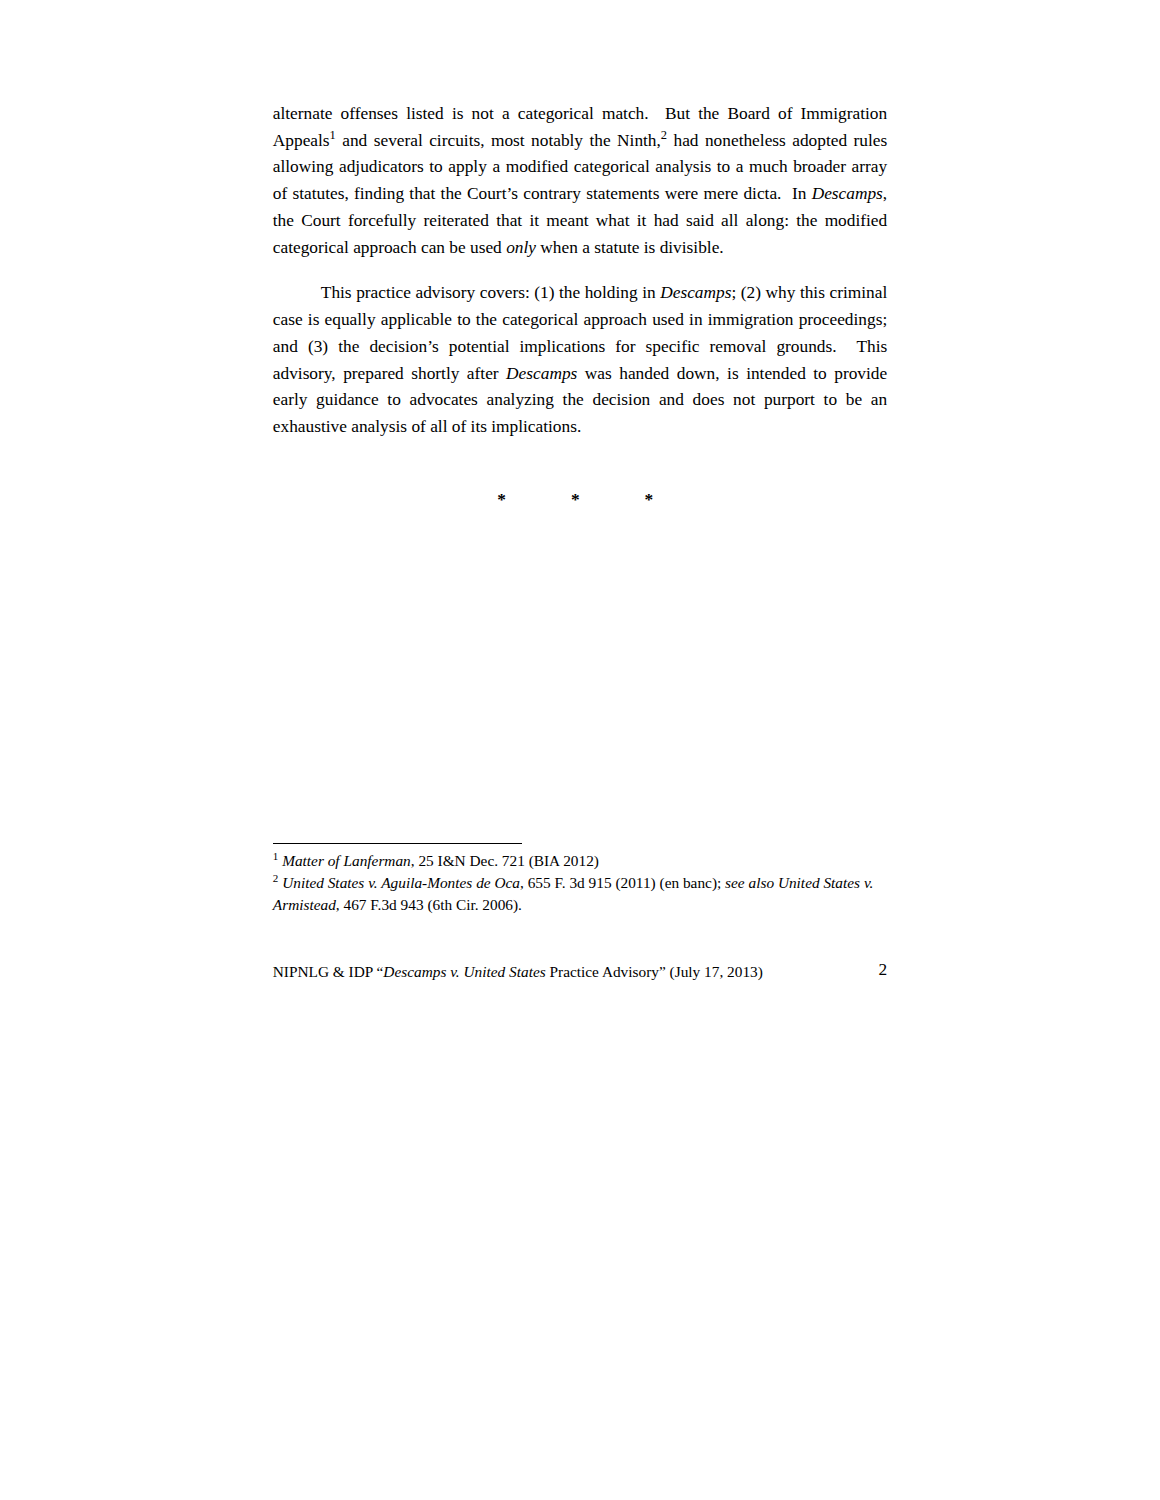alternate offenses listed is not a categorical match. But the Board of Immigration Appeals1 and several circuits, most notably the Ninth,2 had nonetheless adopted rules allowing adjudicators to apply a modified categorical analysis to a much broader array of statutes, finding that the Court’s contrary statements were mere dicta. In Descamps, the Court forcefully reiterated that it meant what it had said all along: the modified categorical approach can be used only when a statute is divisible.
This practice advisory covers: (1) the holding in Descamps; (2) why this criminal case is equally applicable to the categorical approach used in immigration proceedings; and (3) the decision’s potential implications for specific removal grounds. This advisory, prepared shortly after Descamps was handed down, is intended to provide early guidance to advocates analyzing the decision and does not purport to be an exhaustive analysis of all of its implications.
* * *
1 Matter of Lanferman, 25 I&N Dec. 721 (BIA 2012)
2 United States v. Aguila-Montes de Oca, 655 F. 3d 915 (2011) (en banc); see also United States v. Armistead, 467 F.3d 943 (6th Cir. 2006).
NIPNLG & IDP “Descamps v. United States Practice Advisory” (July 17, 2013) 2